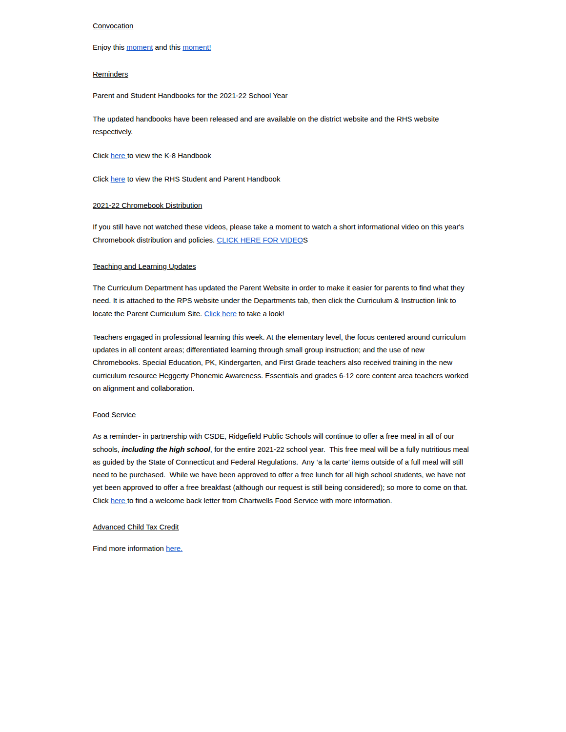Convocation
Enjoy this moment and this moment!
Reminders
Parent and Student Handbooks for the 2021-22 School Year
The updated handbooks have been released and are available on the district website and the RHS website respectively.
Click here to view the K-8 Handbook
Click here to view the RHS Student and Parent Handbook
2021-22 Chromebook Distribution
If you still have not watched these videos, please take a moment to watch a short informational video on this year's Chromebook distribution and policies. CLICK HERE FOR VIDEOS
Teaching and Learning Updates
The Curriculum Department has updated the Parent Website in order to make it easier for parents to find what they need. It is attached to the RPS website under the Departments tab, then click the Curriculum & Instruction link to locate the Parent Curriculum Site. Click here to take a look!
Teachers engaged in professional learning this week. At the elementary level, the focus centered around curriculum updates in all content areas; differentiated learning through small group instruction; and the use of new Chromebooks. Special Education, PK, Kindergarten, and First Grade teachers also received training in the new curriculum resource Heggerty Phonemic Awareness. Essentials and grades 6-12 core content area teachers worked on alignment and collaboration.
Food Service
As a reminder- in partnership with CSDE, Ridgefield Public Schools will continue to offer a free meal in all of our schools, including the high school, for the entire 2021-22 school year. This free meal will be a fully nutritious meal as guided by the State of Connecticut and Federal Regulations. Any ‘a la carte’ items outside of a full meal will still need to be purchased. While we have been approved to offer a free lunch for all high school students, we have not yet been approved to offer a free breakfast (although our request is still being considered); so more to come on that. Click here to find a welcome back letter from Chartwells Food Service with more information.
Advanced Child Tax Credit
Find more information here.